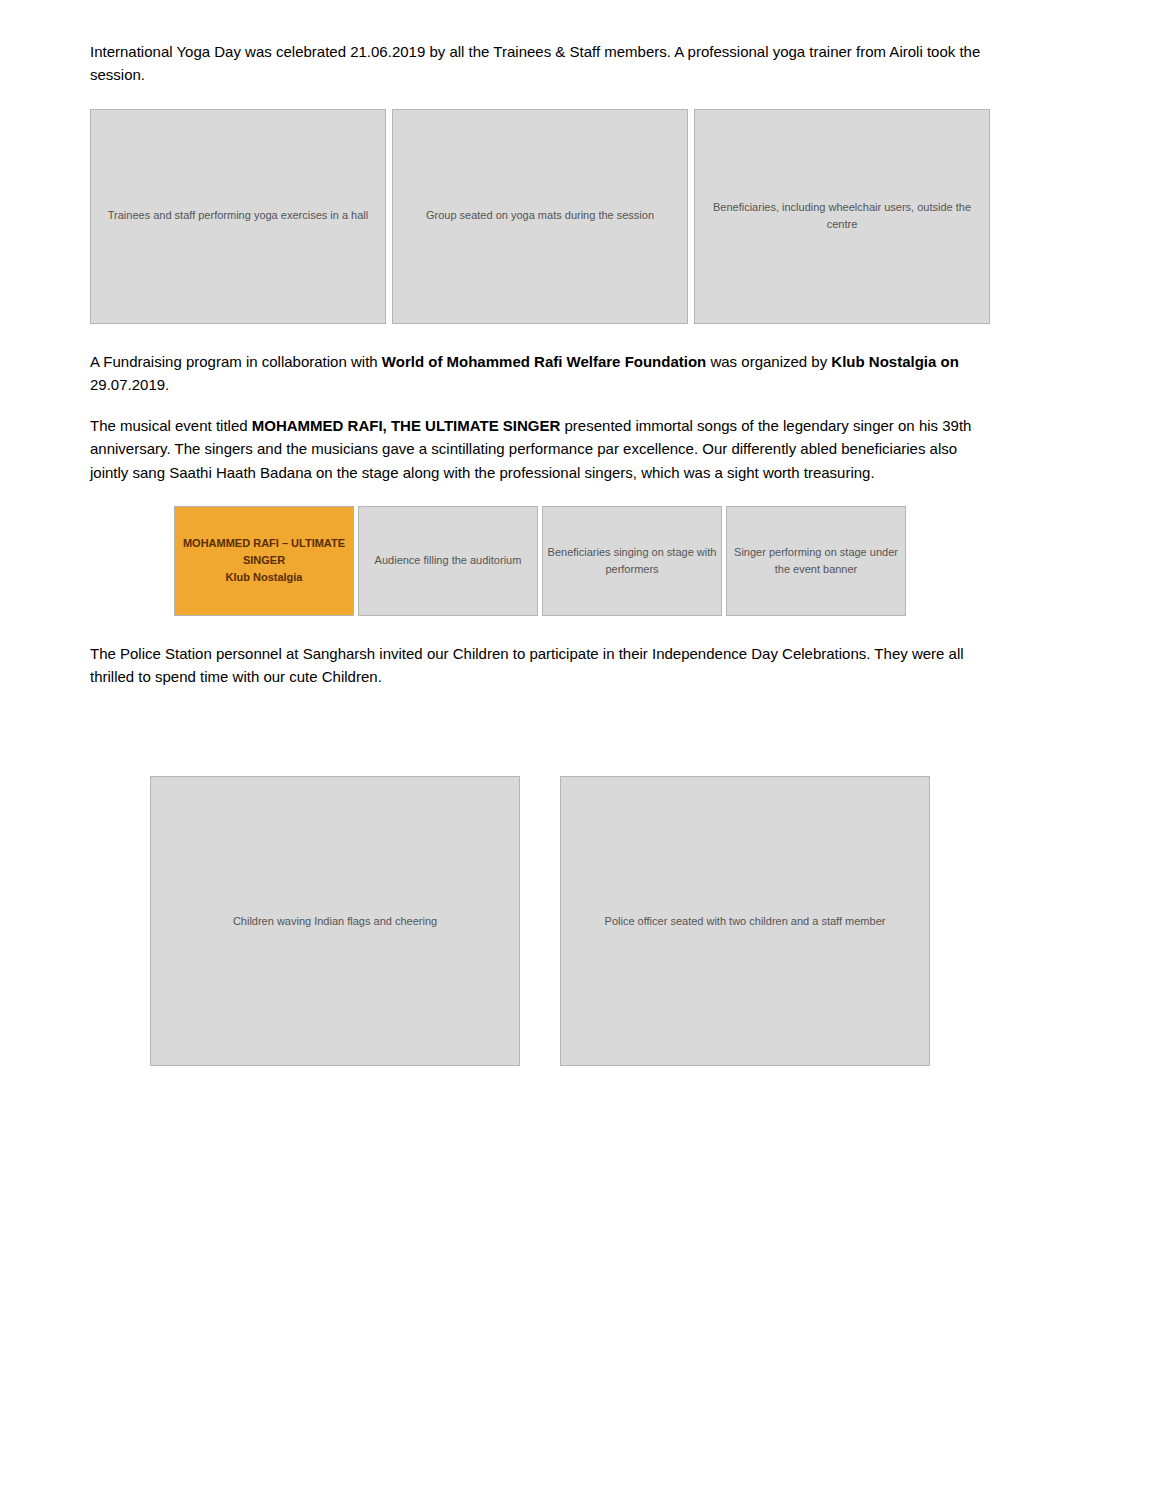International Yoga Day was celebrated 21.06.2019 by all the Trainees & Staff members. A professional yoga trainer from Airoli took the session.
Trainees and staff performing yoga exercises in a hall
Group seated on yoga mats during the session
Beneficiaries, including wheelchair users, outside the centre
A Fundraising program in collaboration with World of Mohammed Rafi Welfare Foundation was organized by Klub Nostalgia on 29.07.2019.
The musical event titled MOHAMMED RAFI, THE ULTIMATE SINGER presented immortal songs of the legendary singer on his 39th anniversary. The singers and the musicians gave a scintillating performance par excellence. Our differently abled beneficiaries also jointly sang Saathi Haath Badana on the stage along with the professional singers, which was a sight worth treasuring.
MOHAMMED RAFI – ULTIMATE SINGER
Klub Nostalgia
Audience filling the auditorium
Beneficiaries singing on stage with performers
Singer performing on stage under the event banner
The Police Station personnel at Sangharsh invited our Children to participate in their Independence Day Celebrations. They were all thrilled to spend time with our cute Children.
Children waving Indian flags and cheering
Police officer seated with two children and a staff member